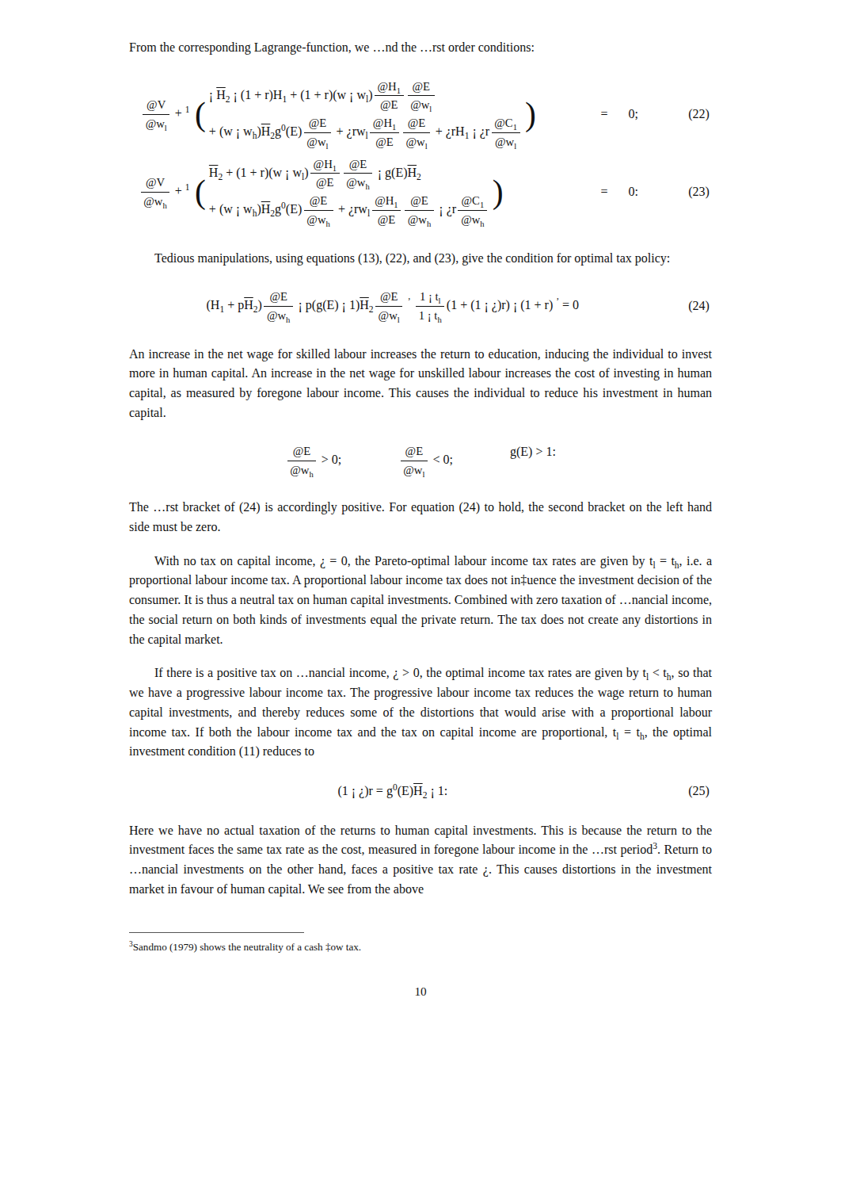From the corresponding Lagrange-function, we …nd the …rst order conditions:
| @V @w l + 1 | ( ¡ H 2 ¡ (1 + r)H 1 + (1 + r)(w ¡ w l ) @H 1 @E @E @w l + (w ¡ w h ) H 2 g 0 (E) @E @w l + ¿rw l @H 1 @E @E @w l + ¿rH 1 ¡ ¿r @C 1 @w l ) | = | 0; | (22) |
| @V @w h + 1 | ( H 2 + (1 + r)(w ¡ w l ) @H 1 @E @E @w h ¡ g(E) H 2 + (w ¡ w h ) H 2 g 0 (E) @E @w h + ¿rw l @H 1 @E @E @w h ¡ ¿r @C 1 @w h ) | = | 0: | (23) |
Tedious manipulations, using equations (13), (22), and (23), give the condition for optimal tax policy:
| (H 1 + p H 2 ) @E @w h ¡ p(g(E) ¡ 1) H 2 @E @w l ’ 1 ¡ t l 1 ¡ t h (1 + (1 ¡ ¿)r) ¡ (1 + r) ’ = 0 | (24) |
An increase in the net wage for skilled labour increases the return to education, inducing the individual to invest more in human capital. An increase in the net wage for unskilled labour increases the cost of investing in human capital, as measured by foregone labour income. This causes the individual to reduce his investment in human capital.
@E@wh > 0;
@E@wl < 0;
g(E) > 1:
The …rst bracket of (24) is accordingly positive. For equation (24) to hold, the second bracket on the left hand side must be zero.
With no tax on capital income, ¿ = 0, the Pareto-optimal labour income tax rates are given by tl = th, i.e. a proportional labour income tax. A proportional labour income tax does not in‡uence the investment decision of the consumer. It is thus a neutral tax on human capital investments. Combined with zero taxation of …nancial income, the social return on both kinds of investments equal the private return. The tax does not create any distortions in the capital market.
If there is a positive tax on …nancial income, ¿ > 0, the optimal income tax rates are given by tl < th, so that we have a progressive labour income tax. The progressive labour income tax reduces the wage return to human capital investments, and thereby reduces some of the distortions that would arise with a proportional labour income tax. If both the labour income tax and the tax on capital income are proportional, tl = th, the optimal investment condition (11) reduces to
| (1 ¡ ¿)r = g 0 (E) H 2 ¡ 1: | (25) |
Here we have no actual taxation of the returns to human capital investments. This is because the return to the investment faces the same tax rate as the cost, measured in foregone labour income in the …rst period3. Return to …nancial investments on the other hand, faces a positive tax rate ¿. This causes distortions in the investment market in favour of human capital. We see from the above
3Sandmo (1979) shows the neutrality of a cash ‡ow tax.
10